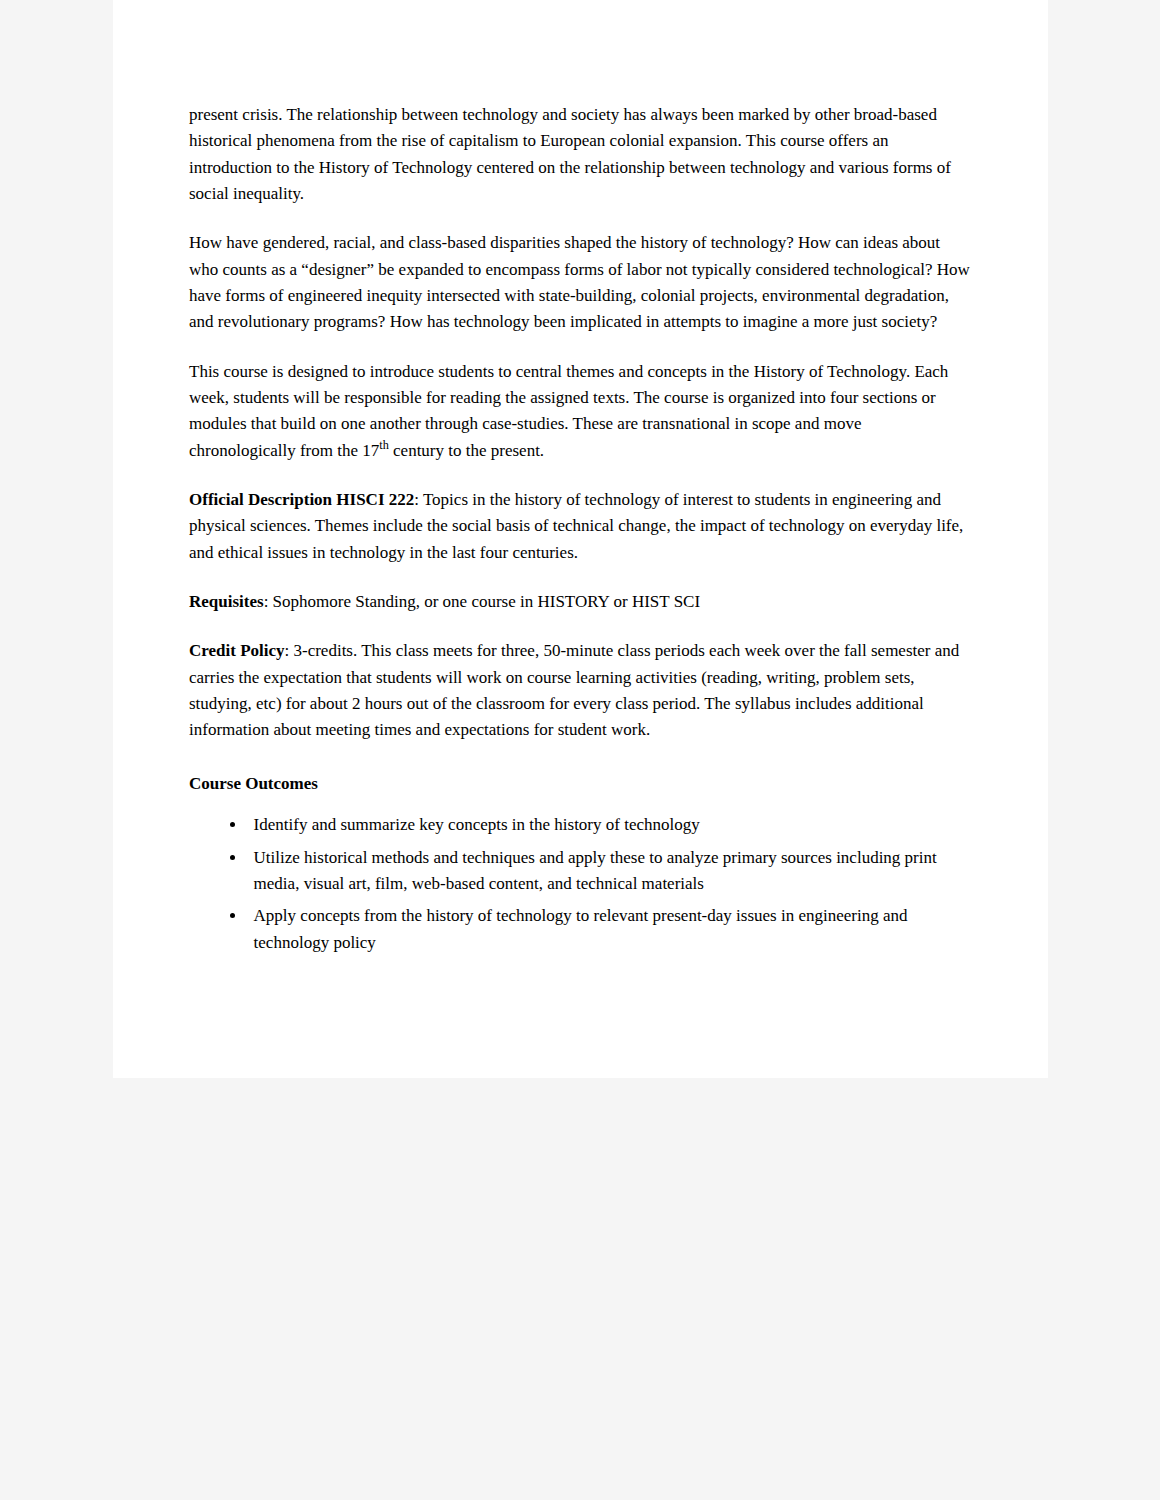present crisis. The relationship between technology and society has always been marked by other broad-based historical phenomena from the rise of capitalism to European colonial expansion. This course offers an introduction to the History of Technology centered on the relationship between technology and various forms of social inequality.
How have gendered, racial, and class-based disparities shaped the history of technology? How can ideas about who counts as a “designer” be expanded to encompass forms of labor not typically considered technological? How have forms of engineered inequity intersected with state-building, colonial projects, environmental degradation, and revolutionary programs? How has technology been implicated in attempts to imagine a more just society?
This course is designed to introduce students to central themes and concepts in the History of Technology. Each week, students will be responsible for reading the assigned texts. The course is organized into four sections or modules that build on one another through case-studies. These are transnational in scope and move chronologically from the 17th century to the present.
Official Description HISCI 222: Topics in the history of technology of interest to students in engineering and physical sciences. Themes include the social basis of technical change, the impact of technology on everyday life, and ethical issues in technology in the last four centuries.
Requisites: Sophomore Standing, or one course in HISTORY or HIST SCI
Credit Policy: 3-credits. This class meets for three, 50-minute class periods each week over the fall semester and carries the expectation that students will work on course learning activities (reading, writing, problem sets, studying, etc) for about 2 hours out of the classroom for every class period. The syllabus includes additional information about meeting times and expectations for student work.
Course Outcomes
Identify and summarize key concepts in the history of technology
Utilize historical methods and techniques and apply these to analyze primary sources including print media, visual art, film, web-based content, and technical materials
Apply concepts from the history of technology to relevant present-day issues in engineering and technology policy